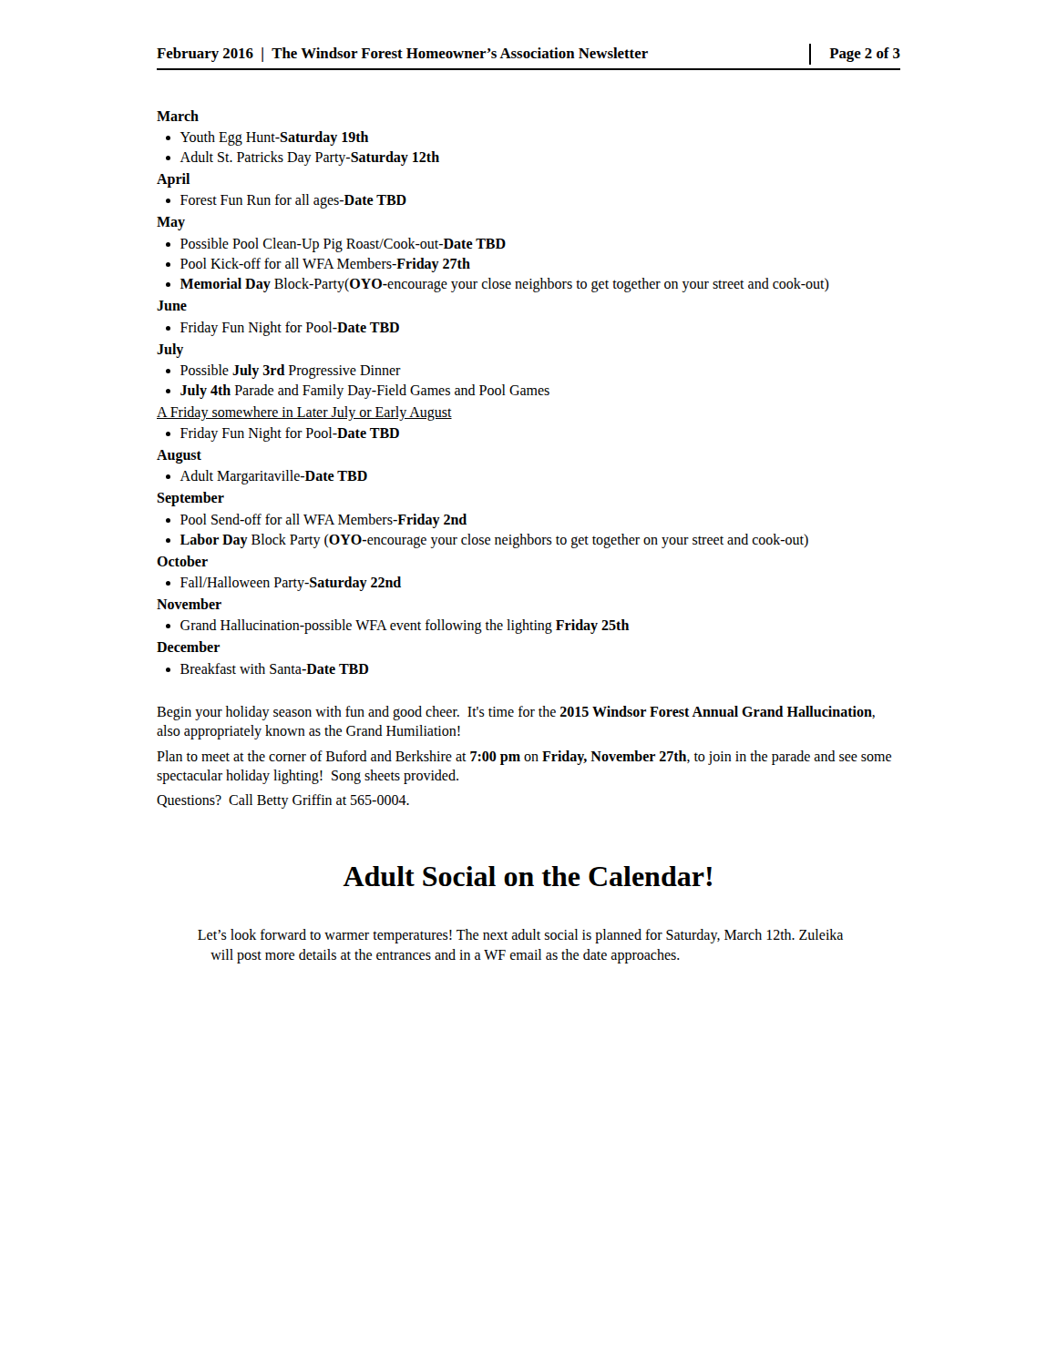February 2016|The Windsor Forest Homeowner’s Association Newsletter Page 2 of 3
March
Youth Egg Hunt-Saturday 19th
Adult St. Patricks Day Party-Saturday 12th
April
Forest Fun Run for all ages-Date TBD
May
Possible Pool Clean-Up Pig Roast/Cook-out-Date TBD
Pool Kick-off for all WFA Members-Friday 27th
Memorial Day Block-Party(OYO-encourage your close neighbors to get together on your street and cook-out)
June
Friday Fun Night for Pool-Date TBD
July
Possible July 3rd Progressive Dinner
July 4th Parade and Family Day-Field Games and Pool Games
A Friday somewhere in Later July or Early August
Friday Fun Night for Pool-Date TBD
August
Adult Margaritaville-Date TBD
September
Pool Send-off for all WFA Members-Friday 2nd
Labor Day Block Party (OYO-encourage your close neighbors to get together on your street and cook-out)
October
Fall/Halloween Party-Saturday 22nd
November
Grand Hallucination-possible WFA event following the lighting Friday 25th
December
Breakfast with Santa-Date TBD
Begin your holiday season with fun and good cheer. It's time for the 2015 Windsor Forest Annual Grand Hallucination, also appropriately known as the Grand Humiliation!
Plan to meet at the corner of Buford and Berkshire at 7:00 pm on Friday, November 27th, to join in the parade and see some spectacular holiday lighting! Song sheets provided.
Questions? Call Betty Griffin at 565-0004.
Adult Social on the Calendar!
Let’s look forward to warmer temperatures! The next adult social is planned for Saturday, March 12th. Zuleika will post more details at the entrances and in a WF email as the date approaches.